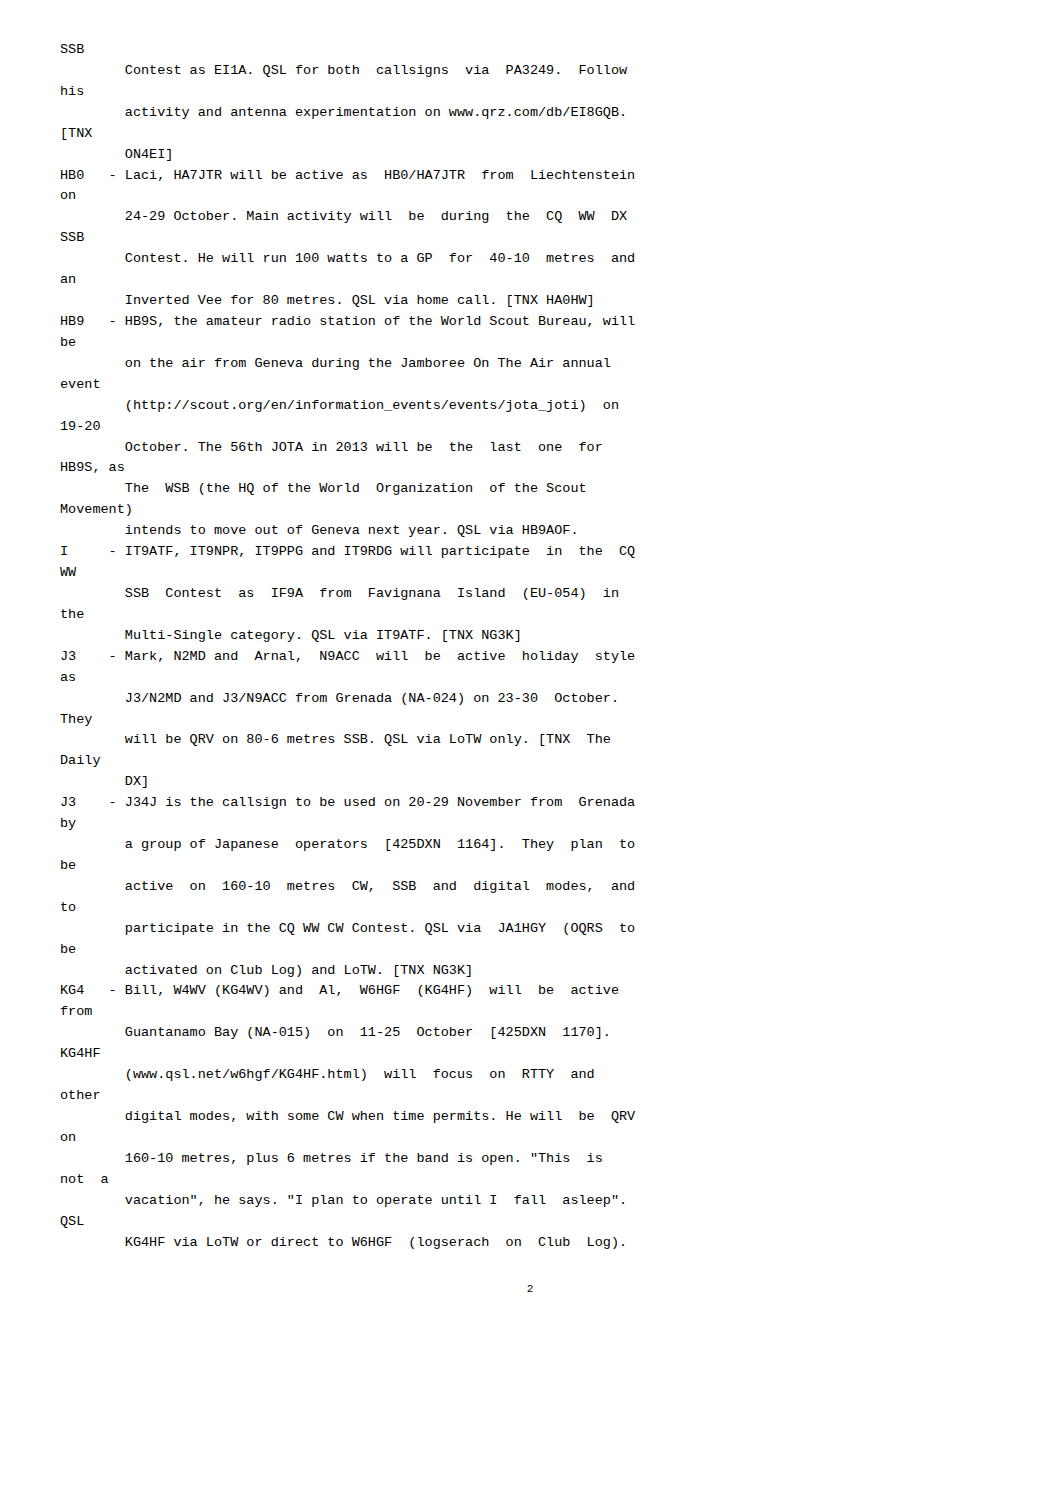SSB
        Contest as EI1A. QSL for both  callsigns  via  PA3249.  Follow
his
        activity and antenna experimentation on www.qrz.com/db/EI8GQB.
[TNX
        ON4EI]
HB0   - Laci, HA7JTR will be active as  HB0/HA7JTR  from  Liechtenstein
on
        24-29 October. Main activity will  be  during  the  CQ  WW  DX
SSB
        Contest. He will run 100 watts to a GP  for  40-10  metres  and
an
        Inverted Vee for 80 metres. QSL via home call. [TNX HA0HW]
HB9   - HB9S, the amateur radio station of the World Scout Bureau, will
be
        on the air from Geneva during the Jamboree On The Air annual
event
        (http://scout.org/en/information_events/events/jota_joti)  on
19-20
        October. The 56th JOTA in 2013 will be  the  last  one  for
HB9S, as
        The  WSB (the HQ of the World  Organization  of the Scout
Movement)
        intends to move out of Geneva next year. QSL via HB9AOF.
I     - IT9ATF, IT9NPR, IT9PPG and IT9RDG will participate  in  the  CQ
WW
        SSB  Contest  as  IF9A  from  Favignana  Island  (EU-054)  in
the
        Multi-Single category. QSL via IT9ATF. [TNX NG3K]
J3    - Mark, N2MD and  Arnal,  N9ACC  will  be  active  holiday  style
as
        J3/N2MD and J3/N9ACC from Grenada (NA-024) on 23-30  October.
They
        will be QRV on 80-6 metres SSB. QSL via LoTW only. [TNX  The
Daily
        DX]
J3    - J34J is the callsign to be used on 20-29 November from  Grenada
by
        a group of Japanese  operators  [425DXN  1164].  They  plan  to
be
        active  on  160-10  metres  CW,  SSB  and  digital  modes,  and
to
        participate in the CQ WW CW Contest. QSL via  JA1HGY  (OQRS  to
be
        activated on Club Log) and LoTW. [TNX NG3K]
KG4   - Bill, W4WV (KG4WV) and  Al,  W6HGF  (KG4HF)  will  be  active
from
        Guantanamo Bay (NA-015)  on  11-25  October  [425DXN  1170].
KG4HF
        (www.qsl.net/w6hgf/KG4HF.html)  will  focus  on  RTTY  and
other
        digital modes, with some CW when time permits. He will  be  QRV
on
        160-10 metres, plus 6 metres if the band is open. "This  is
not  a
        vacation", he says. "I plan to operate until I  fall  asleep".
QSL
        KG4HF via LoTW or direct to W6HGF  (logserach  on  Club  Log).
2